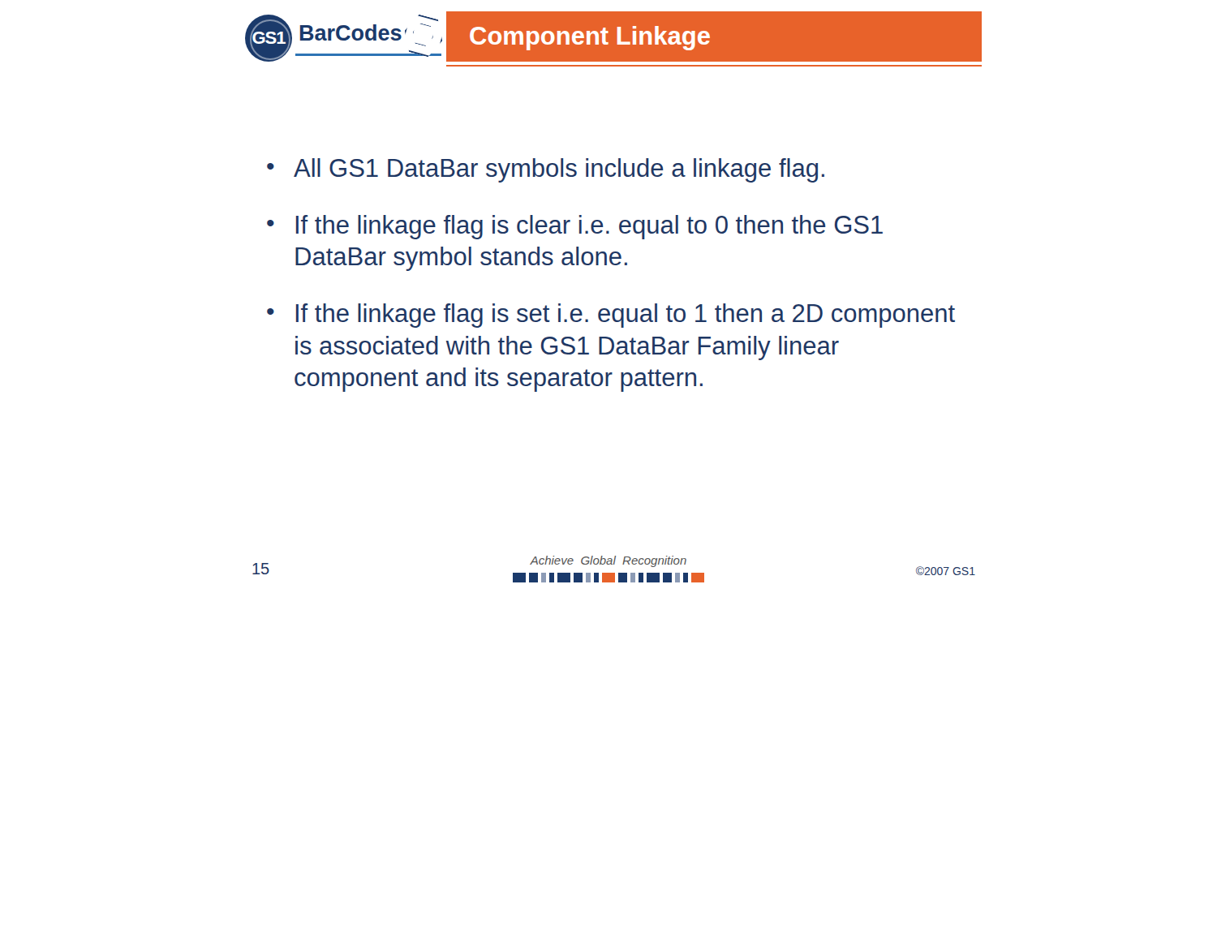GS1
BarCodes
Component Linkage
All GS1 DataBar symbols include a linkage flag.
If the linkage flag is clear i.e. equal to 0 then the GS1 DataBar symbol stands alone.
If the linkage flag is set i.e. equal to 1 then a 2D component is associated with the GS1 DataBar Family linear component and its separator pattern.
15
Achieve Global Recognition
©2007 GS1